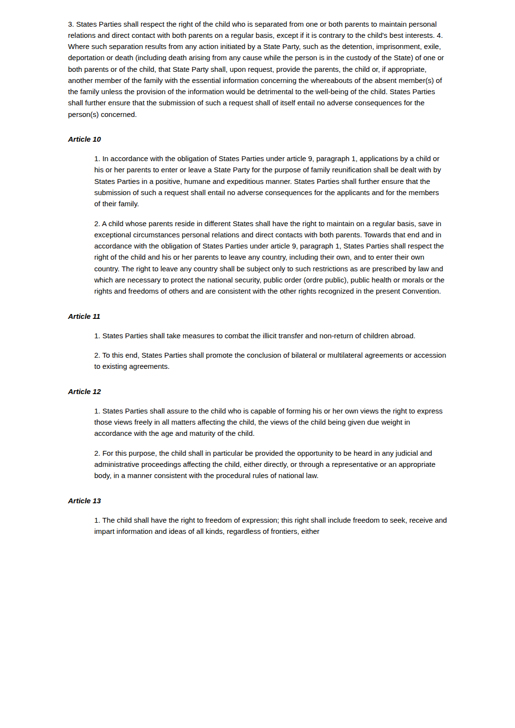3. States Parties shall respect the right of the child who is separated from one or both parents to maintain personal relations and direct contact with both parents on a regular basis, except if it is contrary to the child's best interests. 4. Where such separation results from any action initiated by a State Party, such as the detention, imprisonment, exile, deportation or death (including death arising from any cause while the person is in the custody of the State) of one or both parents or of the child, that State Party shall, upon request, provide the parents, the child or, if appropriate, another member of the family with the essential information concerning the whereabouts of the absent member(s) of the family unless the provision of the information would be detrimental to the well-being of the child. States Parties shall further ensure that the submission of such a request shall of itself entail no adverse consequences for the person(s) concerned.
Article 10
1. In accordance with the obligation of States Parties under article 9, paragraph 1, applications by a child or his or her parents to enter or leave a State Party for the purpose of family reunification shall be dealt with by States Parties in a positive, humane and expeditious manner. States Parties shall further ensure that the submission of such a request shall entail no adverse consequences for the applicants and for the members of their family.
2. A child whose parents reside in different States shall have the right to maintain on a regular basis, save in exceptional circumstances personal relations and direct contacts with both parents. Towards that end and in accordance with the obligation of States Parties under article 9, paragraph 1, States Parties shall respect the right of the child and his or her parents to leave any country, including their own, and to enter their own country. The right to leave any country shall be subject only to such restrictions as are prescribed by law and which are necessary to protect the national security, public order (ordre public), public health or morals or the rights and freedoms of others and are consistent with the other rights recognized in the present Convention.
Article 11
1. States Parties shall take measures to combat the illicit transfer and non-return of children abroad.
2. To this end, States Parties shall promote the conclusion of bilateral or multilateral agreements or accession to existing agreements.
Article 12
1. States Parties shall assure to the child who is capable of forming his or her own views the right to express those views freely in all matters affecting the child, the views of the child being given due weight in accordance with the age and maturity of the child.
2. For this purpose, the child shall in particular be provided the opportunity to be heard in any judicial and administrative proceedings affecting the child, either directly, or through a representative or an appropriate body, in a manner consistent with the procedural rules of national law.
Article 13
1. The child shall have the right to freedom of expression; this right shall include freedom to seek, receive and impart information and ideas of all kinds, regardless of frontiers, either